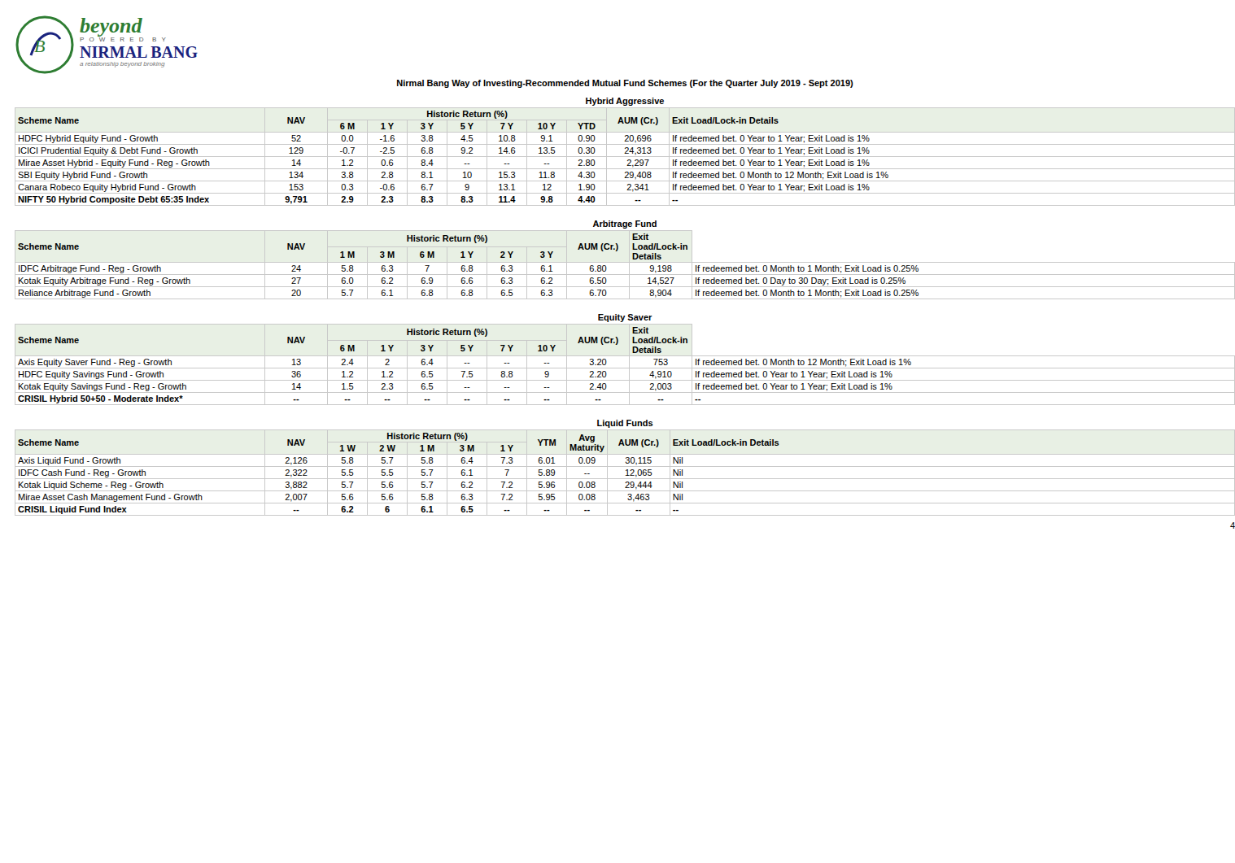B
beyond
P O W E R E D B Y
NIRMAL BANG
a relationship beyond broking
Nirmal Bang Way of Investing-Recommended Mutual Fund Schemes (For the Quarter July 2019 - Sept 2019)
Hybrid Aggressive
| Scheme Name | NAV | Historic Return (%) | AUM (Cr.) | Exit Load/Lock-in Details |
| --- | --- | --- | --- | --- |
| 6 M | 1 Y | 3 Y | 5 Y | 7 Y | 10 Y | YTD |
| HDFC Hybrid Equity Fund - Growth | 52 | 0.0 | -1.6 | 3.8 | 4.5 | 10.8 | 9.1 | 0.90 | 20,696 | If redeemed bet. 0 Year to 1 Year; Exit Load is 1% |
| ICICI Prudential Equity & Debt Fund - Growth | 129 | -0.7 | -2.5 | 6.8 | 9.2 | 14.6 | 13.5 | 0.30 | 24,313 | If redeemed bet. 0 Year to 1 Year; Exit Load is 1% |
| Mirae Asset Hybrid - Equity Fund - Reg - Growth | 14 | 1.2 | 0.6 | 8.4 | -- | -- | -- | 2.80 | 2,297 | If redeemed bet. 0 Year to 1 Year; Exit Load is 1% |
| SBI Equity Hybrid Fund - Growth | 134 | 3.8 | 2.8 | 8.1 | 10 | 15.3 | 11.8 | 4.30 | 29,408 | If redeemed bet. 0 Month to 12 Month; Exit Load is 1% |
| Canara Robeco Equity Hybrid Fund - Growth | 153 | 0.3 | -0.6 | 6.7 | 9 | 13.1 | 12 | 1.90 | 2,341 | If redeemed bet. 0 Year to 1 Year; Exit Load is 1% |
| NIFTY 50 Hybrid Composite Debt 65:35 Index | 9,791 | 2.9 | 2.3 | 8.3 | 8.3 | 11.4 | 9.8 | 4.40 | -- | -- |
Arbitrage Fund
| Scheme Name | NAV | Historic Return (%) | AUM (Cr.) | Exit Load/Lock-in Details |
| --- | --- | --- | --- | --- |
| 1 M | 3 M | 6 M | 1 Y | 2 Y | 3 Y |
| IDFC Arbitrage Fund - Reg - Growth | 24 | 5.8 | 6.3 | 7 | 6.8 | 6.3 | 6.1 | 6.80 | 9,198 | If redeemed bet. 0 Month to 1 Month; Exit Load is 0.25% |
| Kotak Equity Arbitrage Fund - Reg - Growth | 27 | 6.0 | 6.2 | 6.9 | 6.6 | 6.3 | 6.2 | 6.50 | 14,527 | If redeemed bet. 0 Day to 30 Day; Exit Load is 0.25% |
| Reliance Arbitrage Fund - Growth | 20 | 5.7 | 6.1 | 6.8 | 6.8 | 6.5 | 6.3 | 6.70 | 8,904 | If redeemed bet. 0 Month to 1 Month; Exit Load is 0.25% |
Equity Saver
| Scheme Name | NAV | Historic Return (%) | AUM (Cr.) | Exit Load/Lock-in Details |
| --- | --- | --- | --- | --- |
| 6 M | 1 Y | 3 Y | 5 Y | 7 Y | 10 Y |
| Axis Equity Saver Fund - Reg - Growth | 13 | 2.4 | 2 | 6.4 | -- | -- | -- | 3.20 | 753 | If redeemed bet. 0 Month to 12 Month; Exit Load is 1% |
| HDFC Equity Savings Fund - Growth | 36 | 1.2 | 1.2 | 6.5 | 7.5 | 8.8 | 9 | 2.20 | 4,910 | If redeemed bet. 0 Year to 1 Year; Exit Load is 1% |
| Kotak Equity Savings Fund - Reg - Growth | 14 | 1.5 | 2.3 | 6.5 | -- | -- | -- | 2.40 | 2,003 | If redeemed bet. 0 Year to 1 Year; Exit Load is 1% |
| CRISIL Hybrid 50+50 - Moderate Index* | -- | -- | -- | -- | -- | -- | -- | -- | -- | -- |
Liquid Funds
| Scheme Name | NAV | Historic Return (%) | YTM | Avg Maturity | AUM (Cr.) | Exit Load/Lock-in Details |
| --- | --- | --- | --- | --- | --- | --- |
| 1 W | 2 W | 1 M | 3 M | 1 Y |
| Axis Liquid Fund - Growth | 2,126 | 5.8 | 5.7 | 5.8 | 6.4 | 7.3 | 6.01 | 0.09 | 30,115 | Nil |
| IDFC Cash Fund - Reg - Growth | 2,322 | 5.5 | 5.5 | 5.7 | 6.1 | 7 | 5.89 | -- | 12,065 | Nil |
| Kotak Liquid Scheme - Reg - Growth | 3,882 | 5.7 | 5.6 | 5.7 | 6.2 | 7.2 | 5.96 | 0.08 | 29,444 | Nil |
| Mirae Asset Cash Management Fund - Growth | 2,007 | 5.6 | 5.6 | 5.8 | 6.3 | 7.2 | 5.95 | 0.08 | 3,463 | Nil |
| CRISIL Liquid Fund Index | -- | 6.2 | 6 | 6.1 | 6.5 | -- | -- | -- | -- | -- |
4